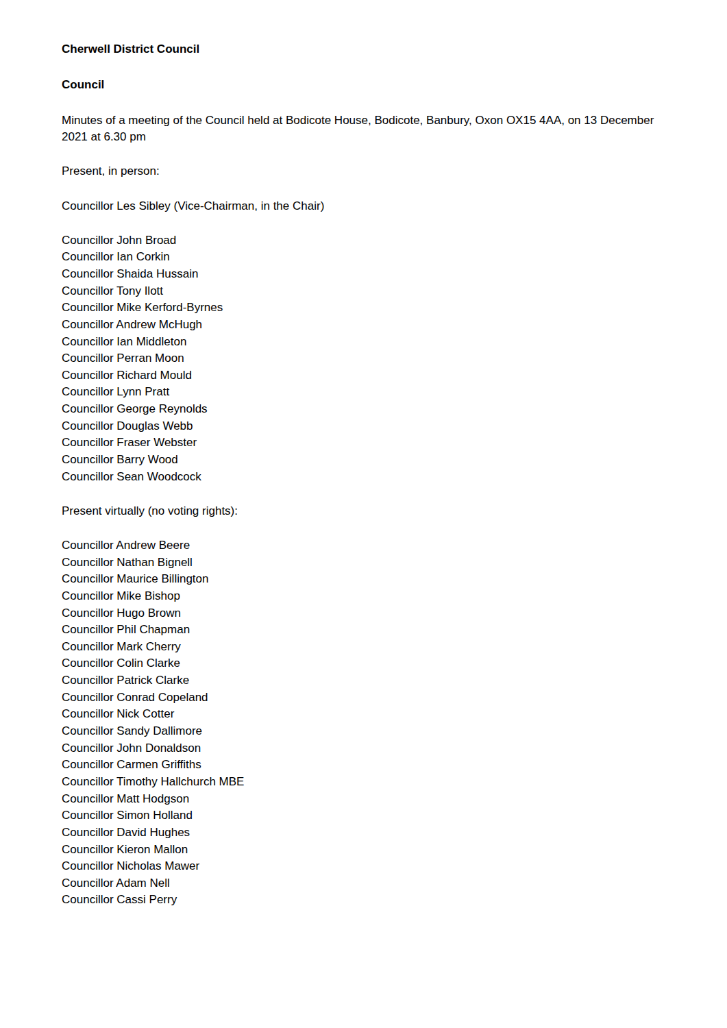Cherwell District Council
Council
Minutes of a meeting of the Council held at Bodicote House, Bodicote, Banbury, Oxon OX15 4AA, on 13 December 2021 at 6.30 pm
Present, in person:
Councillor Les Sibley (Vice-Chairman, in the Chair)
Councillor John Broad
Councillor Ian Corkin
Councillor Shaida Hussain
Councillor Tony Ilott
Councillor Mike Kerford-Byrnes
Councillor Andrew McHugh
Councillor Ian Middleton
Councillor Perran Moon
Councillor Richard Mould
Councillor Lynn Pratt
Councillor George Reynolds
Councillor Douglas Webb
Councillor Fraser Webster
Councillor Barry Wood
Councillor Sean Woodcock
Present virtually (no voting rights):
Councillor Andrew Beere
Councillor Nathan Bignell
Councillor Maurice Billington
Councillor Mike Bishop
Councillor Hugo Brown
Councillor Phil Chapman
Councillor Mark Cherry
Councillor Colin Clarke
Councillor Patrick Clarke
Councillor Conrad Copeland
Councillor Nick Cotter
Councillor Sandy Dallimore
Councillor John Donaldson
Councillor Carmen Griffiths
Councillor Timothy Hallchurch MBE
Councillor Matt Hodgson
Councillor Simon Holland
Councillor David Hughes
Councillor Kieron Mallon
Councillor Nicholas Mawer
Councillor Adam Nell
Councillor Cassi Perry